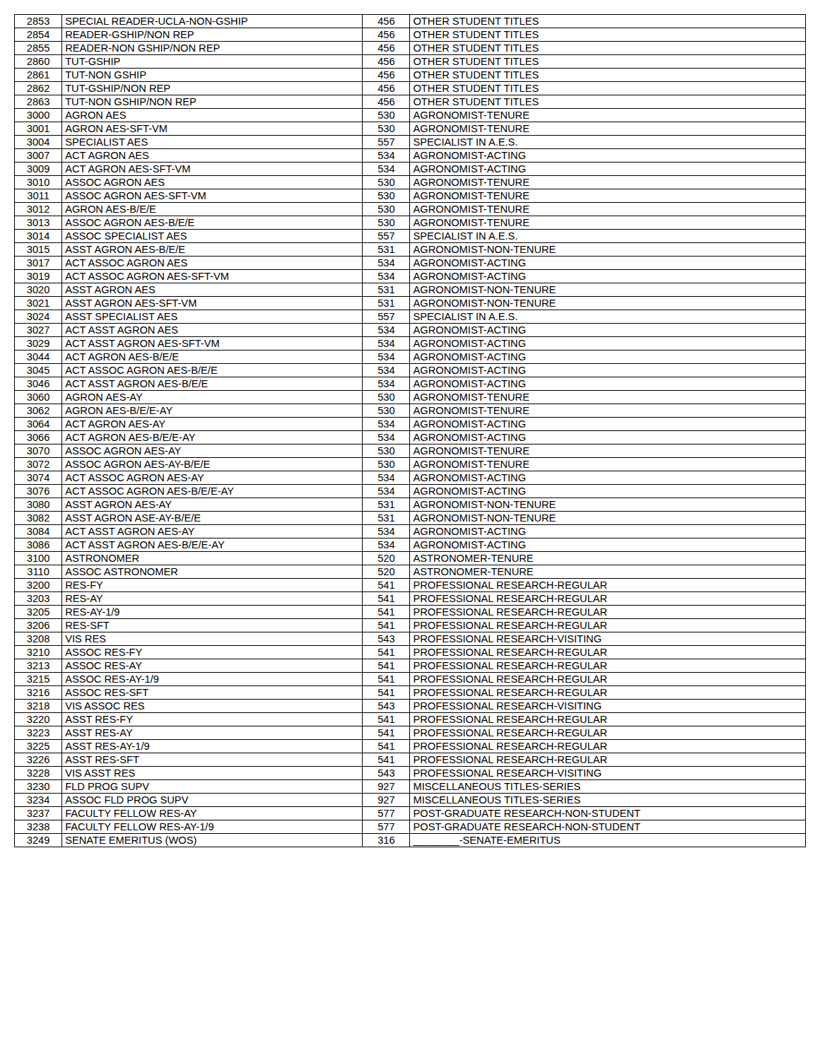| 2853 | SPECIAL READER-UCLA-NON-GSHIP | 456 | OTHER STUDENT TITLES |
| 2854 | READER-GSHIP/NON REP | 456 | OTHER STUDENT TITLES |
| 2855 | READER-NON GSHIP/NON REP | 456 | OTHER STUDENT TITLES |
| 2860 | TUT-GSHIP | 456 | OTHER STUDENT TITLES |
| 2861 | TUT-NON GSHIP | 456 | OTHER STUDENT TITLES |
| 2862 | TUT-GSHIP/NON REP | 456 | OTHER STUDENT TITLES |
| 2863 | TUT-NON GSHIP/NON REP | 456 | OTHER STUDENT TITLES |
| 3000 | AGRON AES | 530 | AGRONOMIST-TENURE |
| 3001 | AGRON AES-SFT-VM | 530 | AGRONOMIST-TENURE |
| 3004 | SPECIALIST AES | 557 | SPECIALIST IN A.E.S. |
| 3007 | ACT AGRON AES | 534 | AGRONOMIST-ACTING |
| 3009 | ACT AGRON AES-SFT-VM | 534 | AGRONOMIST-ACTING |
| 3010 | ASSOC AGRON AES | 530 | AGRONOMIST-TENURE |
| 3011 | ASSOC AGRON AES-SFT-VM | 530 | AGRONOMIST-TENURE |
| 3012 | AGRON AES-B/E/E | 530 | AGRONOMIST-TENURE |
| 3013 | ASSOC AGRON AES-B/E/E | 530 | AGRONOMIST-TENURE |
| 3014 | ASSOC SPECIALIST AES | 557 | SPECIALIST IN A.E.S. |
| 3015 | ASST AGRON AES-B/E/E | 531 | AGRONOMIST-NON-TENURE |
| 3017 | ACT ASSOC AGRON AES | 534 | AGRONOMIST-ACTING |
| 3019 | ACT ASSOC AGRON AES-SFT-VM | 534 | AGRONOMIST-ACTING |
| 3020 | ASST AGRON AES | 531 | AGRONOMIST-NON-TENURE |
| 3021 | ASST AGRON AES-SFT-VM | 531 | AGRONOMIST-NON-TENURE |
| 3024 | ASST SPECIALIST AES | 557 | SPECIALIST IN A.E.S. |
| 3027 | ACT ASST AGRON AES | 534 | AGRONOMIST-ACTING |
| 3029 | ACT ASST AGRON AES-SFT-VM | 534 | AGRONOMIST-ACTING |
| 3044 | ACT AGRON AES-B/E/E | 534 | AGRONOMIST-ACTING |
| 3045 | ACT ASSOC AGRON AES-B/E/E | 534 | AGRONOMIST-ACTING |
| 3046 | ACT ASST AGRON AES-B/E/E | 534 | AGRONOMIST-ACTING |
| 3060 | AGRON AES-AY | 530 | AGRONOMIST-TENURE |
| 3062 | AGRON AES-B/E/E-AY | 530 | AGRONOMIST-TENURE |
| 3064 | ACT AGRON AES-AY | 534 | AGRONOMIST-ACTING |
| 3066 | ACT AGRON AES-B/E/E-AY | 534 | AGRONOMIST-ACTING |
| 3070 | ASSOC AGRON AES-AY | 530 | AGRONOMIST-TENURE |
| 3072 | ASSOC AGRON AES-AY-B/E/E | 530 | AGRONOMIST-TENURE |
| 3074 | ACT ASSOC AGRON AES-AY | 534 | AGRONOMIST-ACTING |
| 3076 | ACT ASSOC AGRON AES-B/E/E-AY | 534 | AGRONOMIST-ACTING |
| 3080 | ASST AGRON AES-AY | 531 | AGRONOMIST-NON-TENURE |
| 3082 | ASST AGRON ASE-AY-B/E/E | 531 | AGRONOMIST-NON-TENURE |
| 3084 | ACT ASST AGRON AES-AY | 534 | AGRONOMIST-ACTING |
| 3086 | ACT ASST AGRON AES-B/E/E-AY | 534 | AGRONOMIST-ACTING |
| 3100 | ASTRONOMER | 520 | ASTRONOMER-TENURE |
| 3110 | ASSOC ASTRONOMER | 520 | ASTRONOMER-TENURE |
| 3200 | RES-FY | 541 | PROFESSIONAL RESEARCH-REGULAR |
| 3203 | RES-AY | 541 | PROFESSIONAL RESEARCH-REGULAR |
| 3205 | RES-AY-1/9 | 541 | PROFESSIONAL RESEARCH-REGULAR |
| 3206 | RES-SFT | 541 | PROFESSIONAL RESEARCH-REGULAR |
| 3208 | VIS RES | 543 | PROFESSIONAL RESEARCH-VISITING |
| 3210 | ASSOC RES-FY | 541 | PROFESSIONAL RESEARCH-REGULAR |
| 3213 | ASSOC RES-AY | 541 | PROFESSIONAL RESEARCH-REGULAR |
| 3215 | ASSOC RES-AY-1/9 | 541 | PROFESSIONAL RESEARCH-REGULAR |
| 3216 | ASSOC RES-SFT | 541 | PROFESSIONAL RESEARCH-REGULAR |
| 3218 | VIS ASSOC RES | 543 | PROFESSIONAL RESEARCH-VISITING |
| 3220 | ASST RES-FY | 541 | PROFESSIONAL RESEARCH-REGULAR |
| 3223 | ASST RES-AY | 541 | PROFESSIONAL RESEARCH-REGULAR |
| 3225 | ASST RES-AY-1/9 | 541 | PROFESSIONAL RESEARCH-REGULAR |
| 3226 | ASST RES-SFT | 541 | PROFESSIONAL RESEARCH-REGULAR |
| 3228 | VIS ASST RES | 543 | PROFESSIONAL RESEARCH-VISITING |
| 3230 | FLD PROG SUPV | 927 | MISCELLANEOUS TITLES-SERIES |
| 3234 | ASSOC FLD PROG SUPV | 927 | MISCELLANEOUS TITLES-SERIES |
| 3237 | FACULTY FELLOW RES-AY | 577 | POST-GRADUATE RESEARCH-NON-STUDENT |
| 3238 | FACULTY FELLOW RES-AY-1/9 | 577 | POST-GRADUATE RESEARCH-NON-STUDENT |
| 3249 | SENATE EMERITUS (WOS) | 316 | ________-SENATE-EMERITUS |